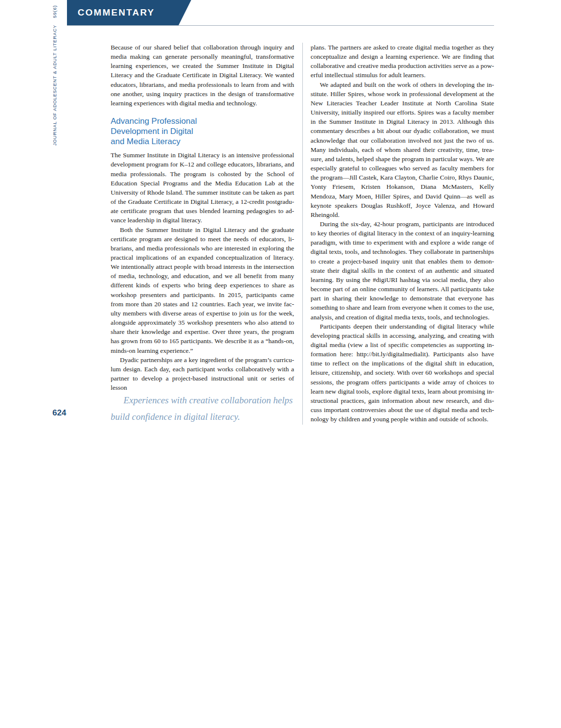COMMENTARY
JOURNAL OF ADOLESCENT & ADULT LITERACY 59(6) MAY/JUNE 2016
624
Because of our shared belief that collaboration through inquiry and media making can generate personally meaningful, transformative learning experiences, we created the Summer Institute in Digital Literacy and the Graduate Certificate in Digital Literacy. We wanted educators, librarians, and media professionals to learn from and with one another, using inquiry practices in the design of transformative learning experiences with digital media and technology.
Advancing Professional
Development in Digital
and Media Literacy
The Summer Institute in Digital Literacy is an intensive professional development program for K–12 and college educators, librarians, and media professionals. The program is cohosted by the School of Education Special Programs and the Media Education Lab at the University of Rhode Island. The summer institute can be taken as part of the Graduate Certificate in Digital Literacy, a 12-credit postgraduate certificate program that uses blended learning pedagogies to advance leadership in digital literacy.
Both the Summer Institute in Digital Literacy and the graduate certificate program are designed to meet the needs of educators, librarians, and media professionals who are interested in exploring the practical implications of an expanded conceptualization of literacy. We intentionally attract people with broad interests in the intersection of media, technology, and education, and we all benefit from many different kinds of experts who bring deep experiences to share as workshop presenters and participants. In 2015, participants came from more than 20 states and 12 countries. Each year, we invite faculty members with diverse areas of expertise to join us for the week, alongside approximately 35 workshop presenters who also attend to share their knowledge and expertise. Over three years, the program has grown from 60 to 165 participants. We describe it as a “hands-on, minds-on learning experience.”
Dyadic partnerships are a key ingredient of the program’s curriculum design. Each day, each participant works collaboratively with a partner to develop a project-based instructional unit or series of lesson
Experiences with creative collaboration helps build confidence in digital literacy.
plans. The partners are asked to create digital media together as they conceptualize and design a learning experience. We are finding that collaborative and creative media production activities serve as a powerful intellectual stimulus for adult learners.
We adapted and built on the work of others in developing the institute. Hiller Spires, whose work in professional development at the New Literacies Teacher Leader Institute at North Carolina State University, initially inspired our efforts. Spires was a faculty member in the Summer Institute in Digital Literacy in 2013. Although this commentary describes a bit about our dyadic collaboration, we must acknowledge that our collaboration involved not just the two of us. Many individuals, each of whom shared their creativity, time, treasure, and talents, helped shape the program in particular ways. We are especially grateful to colleagues who served as faculty members for the program—Jill Castek, Kara Clayton, Charlie Coiro, Rhys Daunic, Yonty Friesem, Kristen Hokanson, Diana McMasters, Kelly Mendoza, Mary Moen, Hiller Spires, and David Quinn—as well as keynote speakers Douglas Rushkoff, Joyce Valenza, and Howard Rheingold.
During the six-day, 42-hour program, participants are introduced to key theories of digital literacy in the context of an inquiry-learning paradigm, with time to experiment with and explore a wide range of digital texts, tools, and technologies. They collaborate in partnerships to create a project-based inquiry unit that enables them to demonstrate their digital skills in the context of an authentic and situated learning. By using the #digiURI hashtag via social media, they also become part of an online community of learners. All participants take part in sharing their knowledge to demonstrate that everyone has something to share and learn from everyone when it comes to the use, analysis, and creation of digital media texts, tools, and technologies.
Participants deepen their understanding of digital literacy while developing practical skills in accessing, analyzing, and creating with digital media (view a list of specific competencies as supporting information here: http://bit.ly/digitalmedialit). Participants also have time to reflect on the implications of the digital shift in education, leisure, citizenship, and society. With over 60 workshops and special sessions, the program offers participants a wide array of choices to learn new digital tools, explore digital texts, learn about promising instructional practices, gain information about new research, and discuss important controversies about the use of digital media and technology by children and young people within and outside of schools.